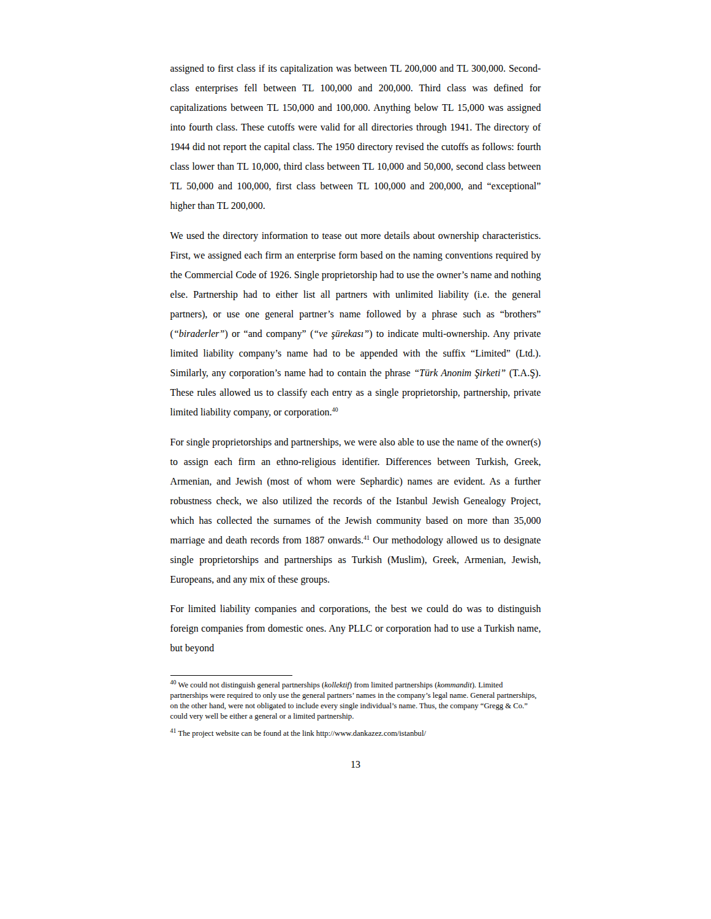assigned to first class if its capitalization was between TL 200,000 and TL 300,000. Second-class enterprises fell between TL 100,000 and 200,000. Third class was defined for capitalizations between TL 150,000 and 100,000. Anything below TL 15,000 was assigned into fourth class. These cutoffs were valid for all directories through 1941. The directory of 1944 did not report the capital class. The 1950 directory revised the cutoffs as follows: fourth class lower than TL 10,000, third class between TL 10,000 and 50,000, second class between TL 50,000 and 100,000, first class between TL 100,000 and 200,000, and “exceptional” higher than TL 200,000.
We used the directory information to tease out more details about ownership characteristics. First, we assigned each firm an enterprise form based on the naming conventions required by the Commercial Code of 1926. Single proprietorship had to use the owner’s name and nothing else. Partnership had to either list all partners with unlimited liability (i.e. the general partners), or use one general partner’s name followed by a phrase such as “brothers” (“biraderler”) or “and company” (“ve şürekası”) to indicate multi-ownership. Any private limited liability company’s name had to be appended with the suffix “Limited” (Ltd.). Similarly, any corporation’s name had to contain the phrase “Türk Anonim Şirketi” (T.A.Ş). These rules allowed us to classify each entry as a single proprietorship, partnership, private limited liability company, or corporation.40
For single proprietorships and partnerships, we were also able to use the name of the owner(s) to assign each firm an ethno-religious identifier. Differences between Turkish, Greek, Armenian, and Jewish (most of whom were Sephardic) names are evident. As a further robustness check, we also utilized the records of the Istanbul Jewish Genealogy Project, which has collected the surnames of the Jewish community based on more than 35,000 marriage and death records from 1887 onwards.41 Our methodology allowed us to designate single proprietorships and partnerships as Turkish (Muslim), Greek, Armenian, Jewish, Europeans, and any mix of these groups.
For limited liability companies and corporations, the best we could do was to distinguish foreign companies from domestic ones. Any PLLC or corporation had to use a Turkish name, but beyond
40 We could not distinguish general partnerships (kollektif) from limited partnerships (kommandit). Limited partnerships were required to only use the general partners’ names in the company’s legal name. General partnerships, on the other hand, were not obligated to include every single individual’s name. Thus, the company “Gregg & Co.” could very well be either a general or a limited partnership.
41 The project website can be found at the link http://www.dankazez.com/istanbul/
13